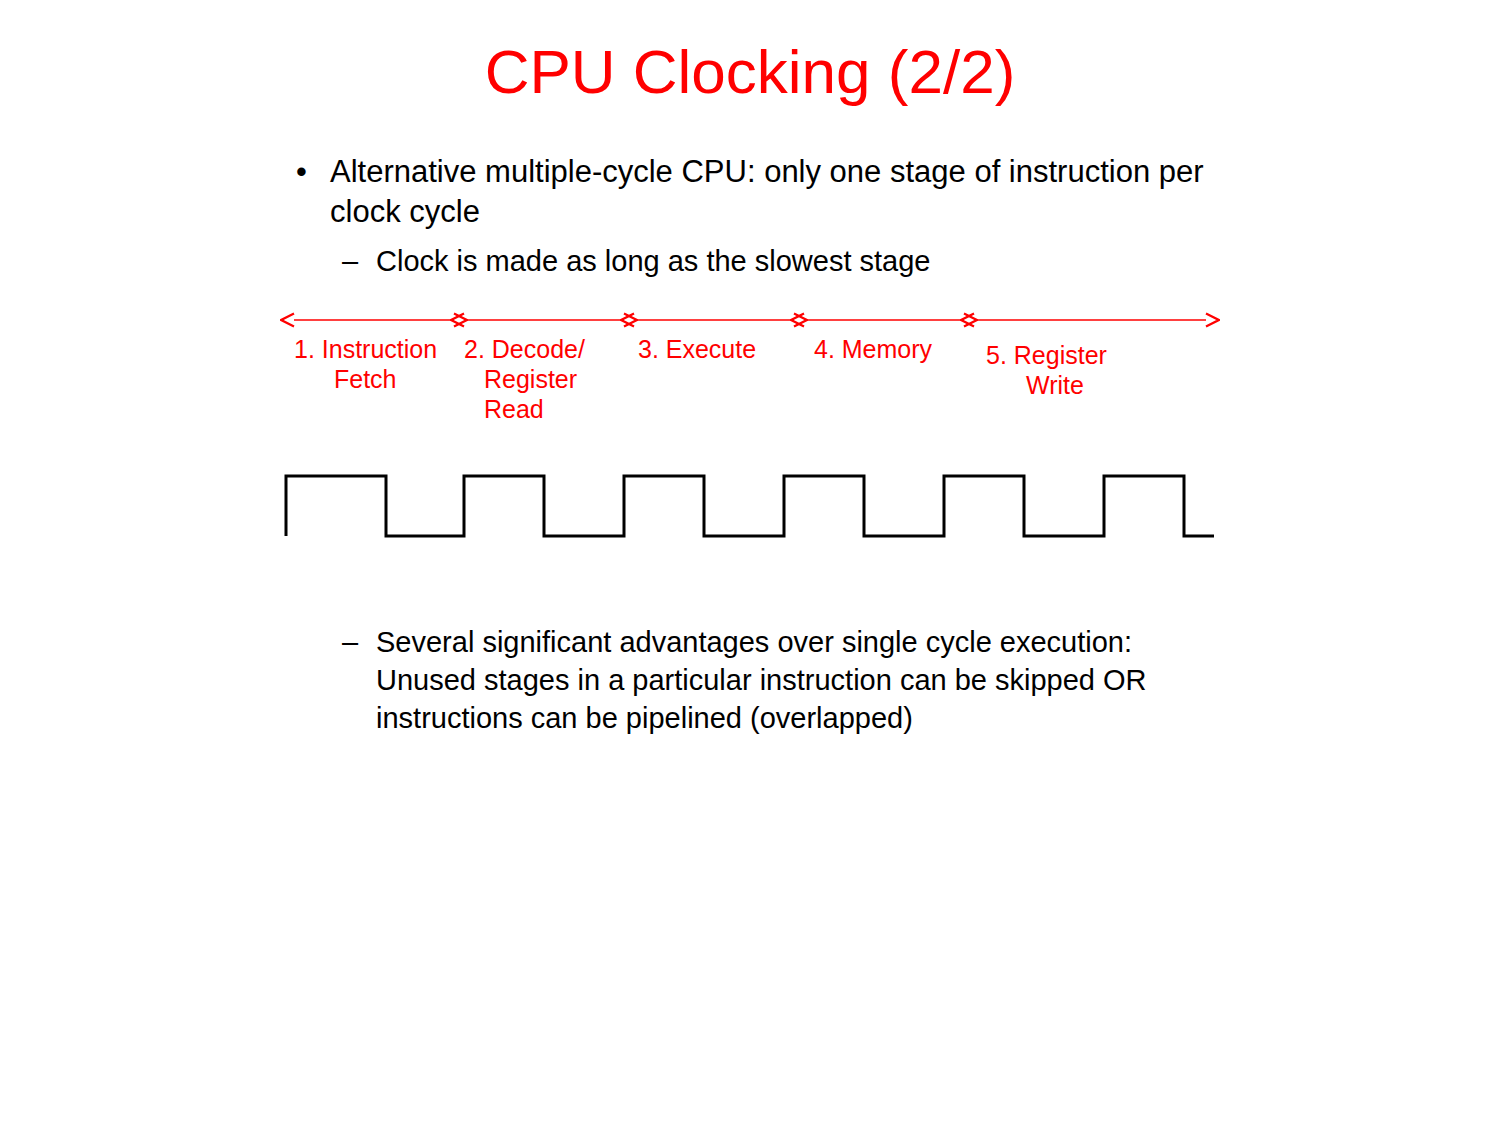CPU Clocking (2/2)
Alternative multiple-cycle CPU: only one stage of instruction per clock cycle
Clock is made as long as the slowest stage
1. Instruction Fetch 2. Decode/ Register Read 3. Execute 4. Memory 5. Register Write
Several significant advantages over single cycle execution: Unused stages in a particular instruction can be skipped OR instructions can be pipelined (overlapped)